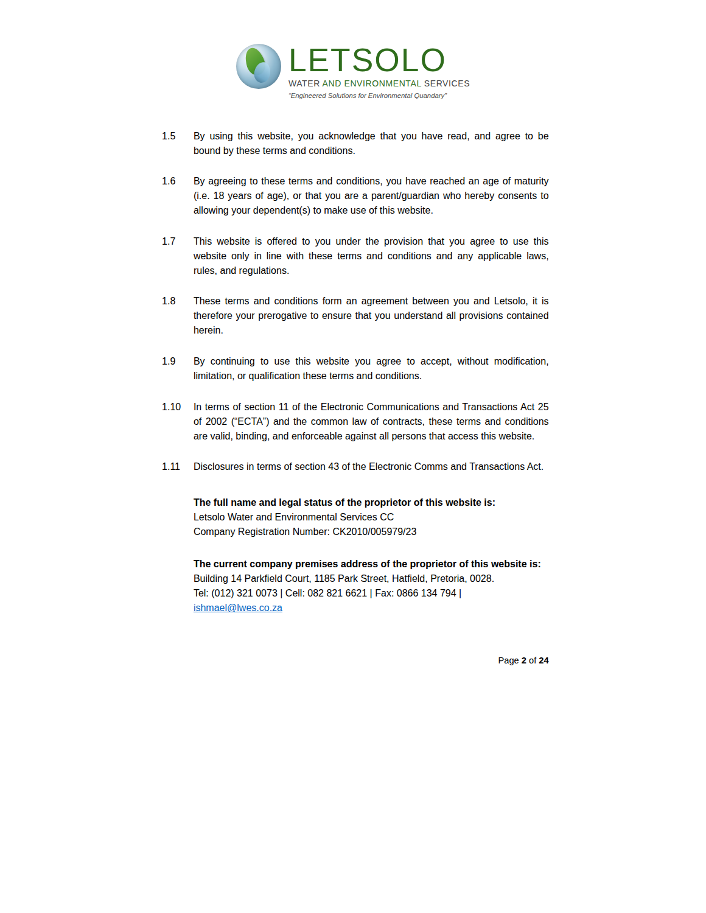LETSOLO
WATER AND ENVIRONMENTAL SERVICES
“Engineered Solutions for Environmental Quandary”
1.5 By using this website, you acknowledge that you have read, and agree to be bound by these terms and conditions.
1.6 By agreeing to these terms and conditions, you have reached an age of maturity (i.e. 18 years of age), or that you are a parent/guardian who hereby consents to allowing your dependent(s) to make use of this website.
1.7 This website is offered to you under the provision that you agree to use this website only in line with these terms and conditions and any applicable laws, rules, and regulations.
1.8 These terms and conditions form an agreement between you and Letsolo, it is therefore your prerogative to ensure that you understand all provisions contained herein.
1.9 By continuing to use this website you agree to accept, without modification, limitation, or qualification these terms and conditions.
1.10 In terms of section 11 of the Electronic Communications and Transactions Act 25 of 2002 (“ECTA”) and the common law of contracts, these terms and conditions are valid, binding, and enforceable against all persons that access this website.
1.11 Disclosures in terms of section 43 of the Electronic Comms and Transactions Act.
The full name and legal status of the proprietor of this website is:
Letsolo Water and Environmental Services CC
Company Registration Number: CK2010/005979/23
The current company premises address of the proprietor of this website is:
Building 14 Parkfield Court, 1185 Park Street, Hatfield, Pretoria, 0028.
Tel: (012) 321 0073 | Cell: 082 821 6621 | Fax: 0866 134 794 | ishmael@lwes.co.za
Page 2 of 24